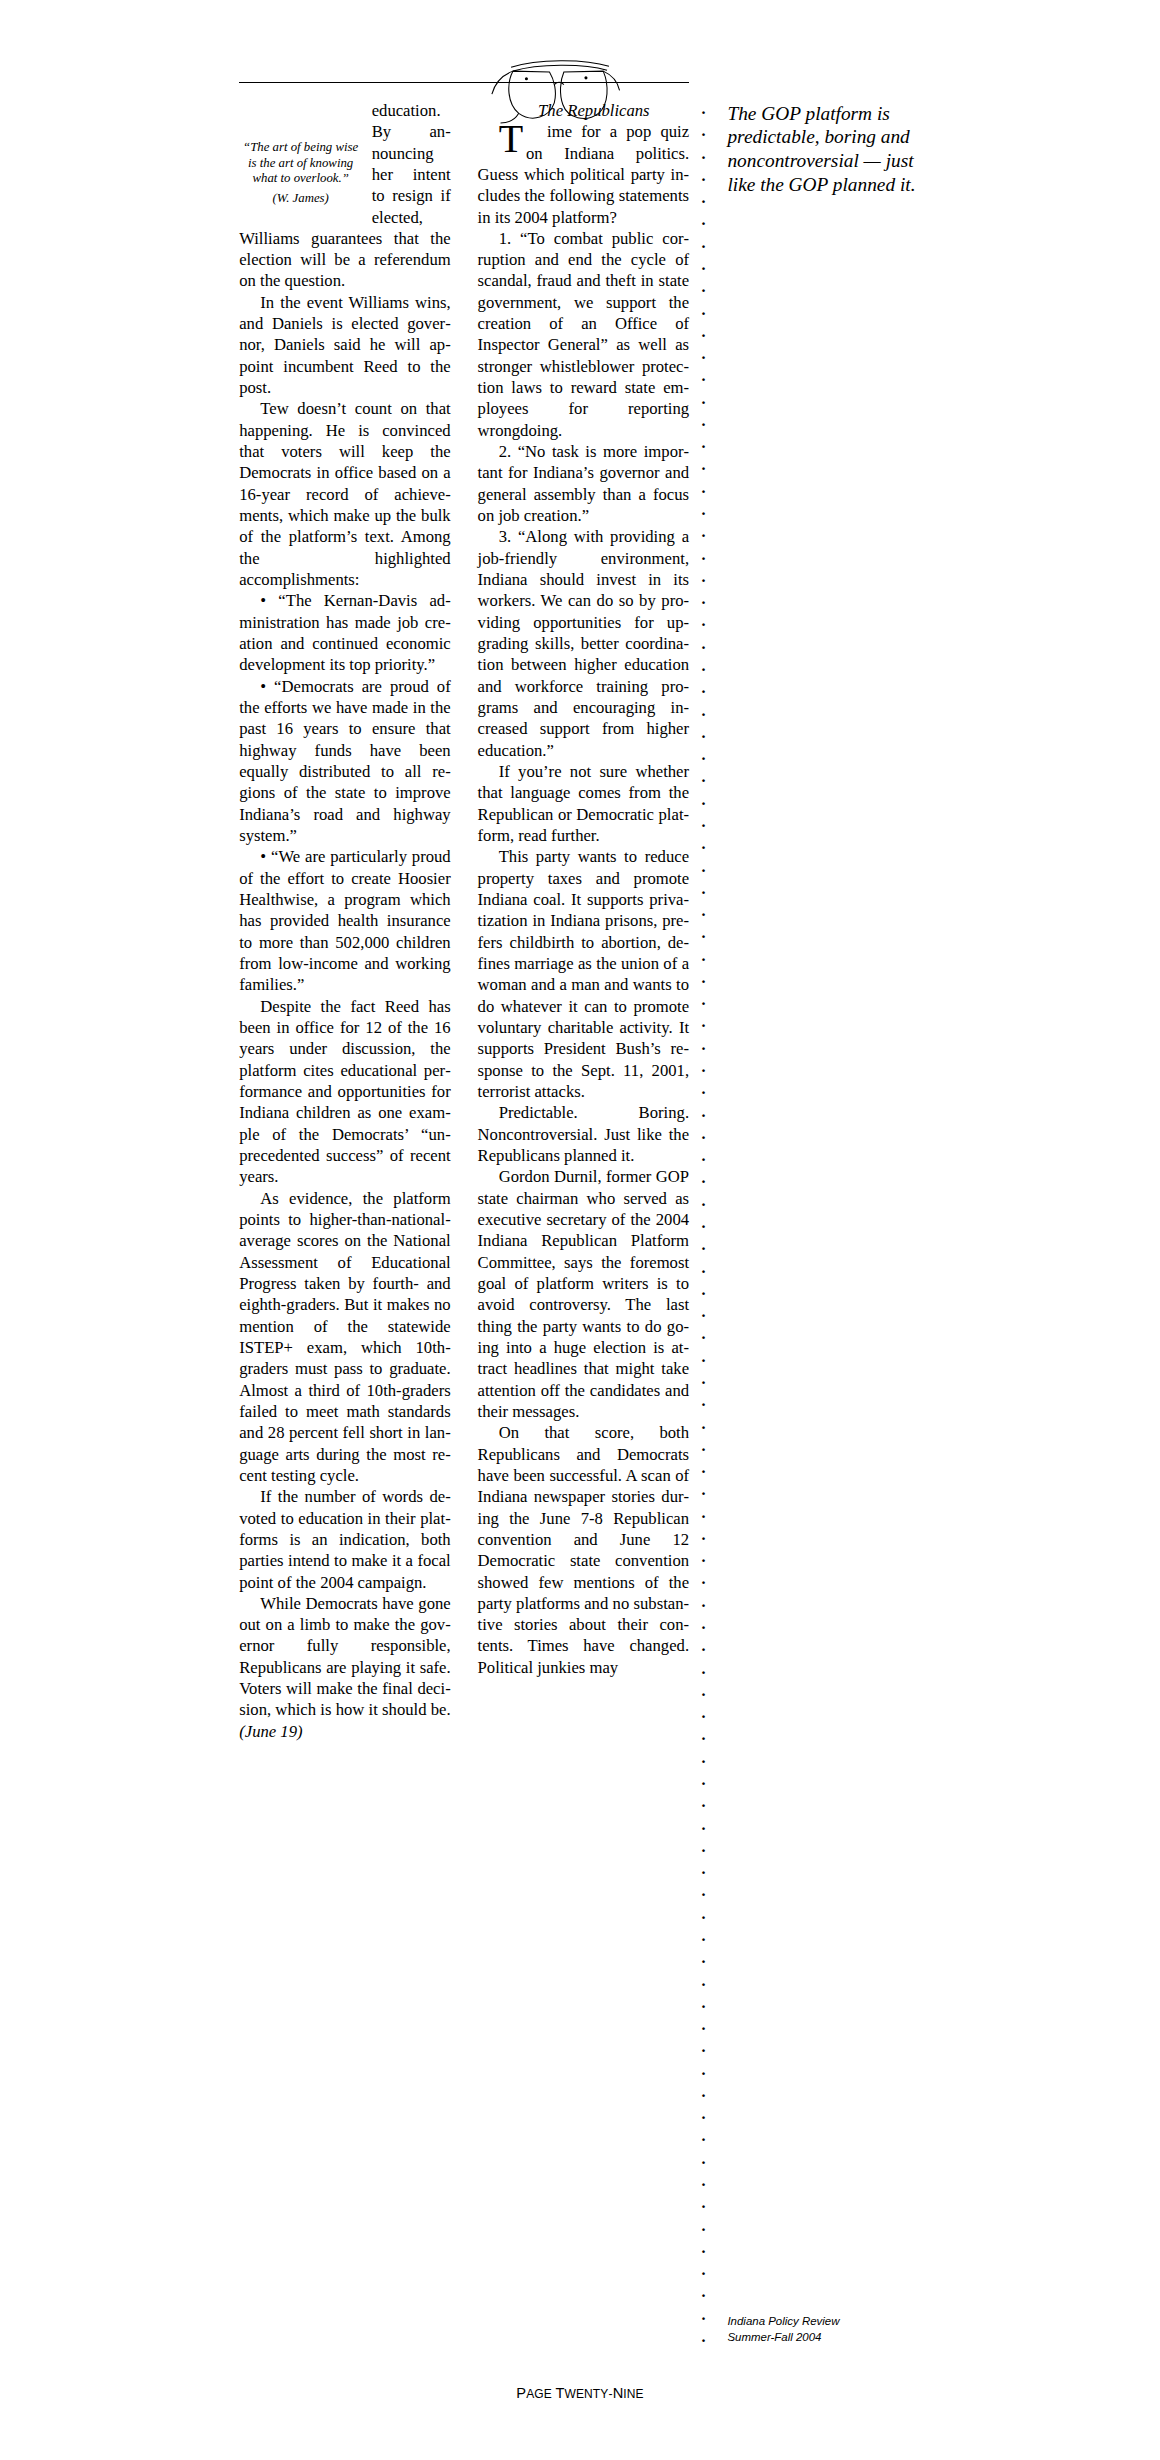“The art of being wise is the art of knowing what to overlook.” (W. James)
education. By announcing her intent to resign if elected, Williams guarantees that the election will be a referendum on the question.
In the event Williams wins, and Daniels is elected governor, Daniels said he will appoint incumbent Reed to the post.
Tew doesn’t count on that happening. He is convinced that voters will keep the Democrats in office based on a 16-year record of achievements, which make up the bulk of the platform’s text. Among the highlighted accomplishments:
• “The Kernan-Davis administration has made job creation and continued economic development its top priority.”
• “Democrats are proud of the efforts we have made in the past 16 years to ensure that highway funds have been equally distributed to all regions of the state to improve Indiana’s road and highway system.”
• “We are particularly proud of the effort to create Hoosier Healthwise, a program which has provided health insurance to more than 502,000 children from low-income and working families.”
Despite the fact Reed has been in office for 12 of the 16 years under discussion, the platform cites educational performance and opportunities for Indiana children as one example of the Democrats’ “unprecedented success” of recent years.
As evidence, the platform points to higher-than-national-average scores on the National Assessment of Educational Progress taken by fourth- and eighth-graders. But it makes no mention of the statewide ISTEP+ exam, which 10th-graders must pass to graduate. Almost a third of 10th-graders failed to meet math standards and 28 percent fell short in language arts during the most recent testing cycle.
If the number of words devoted to education in their platforms is an indication, both parties intend to make it a focal point of the 2004 campaign.
While Democrats have gone out on a limb to make the governor fully responsible, Republicans are playing it safe. Voters will make the final decision, which is how it should be. (June 19)
The Republicans
Time for a pop quiz on Indiana politics. Guess which political party includes the following statements in its 2004 platform?
1. “To combat public corruption and end the cycle of scandal, fraud and theft in state government, we support the creation of an Office of Inspector General” as well as stronger whistleblower protection laws to reward state employees for reporting wrongdoing.
2. “No task is more important for Indiana’s governor and general assembly than a focus on job creation.”
3. “Along with providing a job-friendly environment, Indiana should invest in its workers. We can do so by providing opportunities for upgrading skills, better coordination between higher education and workforce training programs and encouraging increased support from higher education.”
If you’re not sure whether that language comes from the Republican or Democratic platform, read further.
This party wants to reduce property taxes and promote Indiana coal. It supports privatization in Indiana prisons, prefers childbirth to abortion, defines marriage as the union of a woman and a man and wants to do whatever it can to promote voluntary charitable activity. It supports President Bush’s response to the Sept. 11, 2001, terrorist attacks.
Predictable. Boring. Noncontroversial. Just like the Republicans planned it.
Gordon Durnil, former GOP state chairman who served as executive secretary of the 2004 Indiana Republican Platform Committee, says the foremost goal of platform writers is to avoid controversy. The last thing the party wants to do going into a huge election is attract headlines that might take attention off the candidates and their messages.
On that score, both Republicans and Democrats have been successful. A scan of Indiana newspaper stories during the June 7-8 Republican convention and June 12 Democratic state convention showed few mentions of the party platforms and no substantive stories about their contents. Times have changed. Political junkies may
.....................................................................................................
The GOP platform is predictable, boring and noncontroversial — just like the GOP planned it.
Indiana Policy Review
Summer-Fall 2004
PAGE TWENTY-NINE